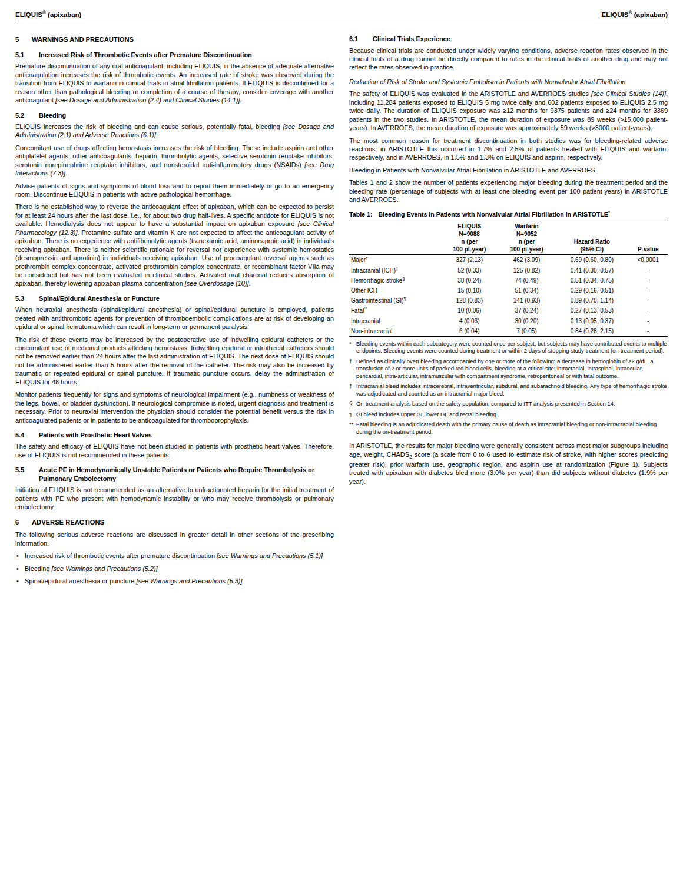ELIQUIS® (apixaban) ELIQUIS® (apixaban)
5 WARNINGS AND PRECAUTIONS
5.1 Increased Risk of Thrombotic Events after Premature Discontinuation
Premature discontinuation of any oral anticoagulant, including ELIQUIS, in the absence of adequate alternative anticoagulation increases the risk of thrombotic events. An increased rate of stroke was observed during the transition from ELIQUIS to warfarin in clinical trials in atrial fibrillation patients. If ELIQUIS is discontinued for a reason other than pathological bleeding or completion of a course of therapy, consider coverage with another anticoagulant [see Dosage and Administration (2.4) and Clinical Studies (14.1)].
5.2 Bleeding
ELIQUIS increases the risk of bleeding and can cause serious, potentially fatal, bleeding [see Dosage and Administration (2.1) and Adverse Reactions (6.1)].
Concomitant use of drugs affecting hemostasis increases the risk of bleeding. These include aspirin and other antiplatelet agents, other anticoagulants, heparin, thrombolytic agents, selective serotonin reuptake inhibitors, serotonin norepinephrine reuptake inhibitors, and nonsteroidal anti-inflammatory drugs (NSAIDs) [see Drug Interactions (7.3)].
Advise patients of signs and symptoms of blood loss and to report them immediately or go to an emergency room. Discontinue ELIQUIS in patients with active pathological hemorrhage.
There is no established way to reverse the anticoagulant effect of apixaban, which can be expected to persist for at least 24 hours after the last dose, i.e., for about two drug half-lives. A specific antidote for ELIQUIS is not available. Hemodialysis does not appear to have a substantial impact on apixaban exposure [see Clinical Pharmacology (12.3)]. Protamine sulfate and vitamin K are not expected to affect the anticoagulant activity of apixaban. There is no experience with antifibrinolytic agents (tranexamic acid, aminocaproic acid) in individuals receiving apixaban. There is neither scientific rationale for reversal nor experience with systemic hemostatics (desmopressin and aprotinin) in individuals receiving apixaban. Use of procoagulant reversal agents such as prothrombin complex concentrate, activated prothrombin complex concentrate, or recombinant factor VIIa may be considered but has not been evaluated in clinical studies. Activated oral charcoal reduces absorption of apixaban, thereby lowering apixaban plasma concentration [see Overdosage (10)].
5.3 Spinal/Epidural Anesthesia or Puncture
When neuraxial anesthesia (spinal/epidural anesthesia) or spinal/epidural puncture is employed, patients treated with antithrombotic agents for prevention of thromboembolic complications are at risk of developing an epidural or spinal hematoma which can result in long-term or permanent paralysis.
The risk of these events may be increased by the postoperative use of indwelling epidural catheters or the concomitant use of medicinal products affecting hemostasis. Indwelling epidural or intrathecal catheters should not be removed earlier than 24 hours after the last administration of ELIQUIS. The next dose of ELIQUIS should not be administered earlier than 5 hours after the removal of the catheter. The risk may also be increased by traumatic or repeated epidural or spinal puncture. If traumatic puncture occurs, delay the administration of ELIQUIS for 48 hours.
Monitor patients frequently for signs and symptoms of neurological impairment (e.g., numbness or weakness of the legs, bowel, or bladder dysfunction). If neurological compromise is noted, urgent diagnosis and treatment is necessary. Prior to neuraxial intervention the physician should consider the potential benefit versus the risk in anticoagulated patients or in patients to be anticoagulated for thromboprophylaxis.
5.4 Patients with Prosthetic Heart Valves
The safety and efficacy of ELIQUIS have not been studied in patients with prosthetic heart valves. Therefore, use of ELIQUIS is not recommended in these patients.
5.5 Acute PE in Hemodynamically Unstable Patients or Patients who Require Thrombolysis or Pulmonary Embolectomy
Initiation of ELIQUIS is not recommended as an alternative to unfractionated heparin for the initial treatment of patients with PE who present with hemodynamic instability or who may receive thrombolysis or pulmonary embolectomy.
6 ADVERSE REACTIONS
The following serious adverse reactions are discussed in greater detail in other sections of the prescribing information.
Increased risk of thrombotic events after premature discontinuation [see Warnings and Precautions (5.1)]
Bleeding [see Warnings and Precautions (5.2)]
Spinal/epidural anesthesia or puncture [see Warnings and Precautions (5.3)]
6.1 Clinical Trials Experience
Because clinical trials are conducted under widely varying conditions, adverse reaction rates observed in the clinical trials of a drug cannot be directly compared to rates in the clinical trials of another drug and may not reflect the rates observed in practice.
Reduction of Risk of Stroke and Systemic Embolism in Patients with Nonvalvular Atrial Fibrillation
The safety of ELIQUIS was evaluated in the ARISTOTLE and AVERROES studies [see Clinical Studies (14)], including 11,284 patients exposed to ELIQUIS 5 mg twice daily and 602 patients exposed to ELIQUIS 2.5 mg twice daily. The duration of ELIQUIS exposure was ≥12 months for 9375 patients and ≥24 months for 3369 patients in the two studies. In ARISTOTLE, the mean duration of exposure was 89 weeks (>15,000 patient-years). In AVERROES, the mean duration of exposure was approximately 59 weeks (>3000 patient-years).
The most common reason for treatment discontinuation in both studies was for bleeding-related adverse reactions; in ARISTOTLE this occurred in 1.7% and 2.5% of patients treated with ELIQUIS and warfarin, respectively, and in AVERROES, in 1.5% and 1.3% on ELIQUIS and aspirin, respectively.
Bleeding in Patients with Nonvalvular Atrial Fibrillation in ARISTOTLE and AVERROES
Tables 1 and 2 show the number of patients experiencing major bleeding during the treatment period and the bleeding rate (percentage of subjects with at least one bleeding event per 100 patient-years) in ARISTOTLE and AVERROES.
Table 1: Bleeding Events in Patients with Nonvalvular Atrial Fibrillation in ARISTOTLE*
| | ELIQUIS N=9088 n (per 100 pt-year) | Warfarin N=9052 n (per 100 pt-year) | Hazard Ratio (95% CI) | P-value |
| --- | --- | --- | --- | --- |
| Major † | 327 (2.13) | 462 (3.09) | 0.69 (0.60, 0.80) | <0.0001 |
| Intracranial (ICH) ‡ | 52 (0.33) | 125 (0.82) | 0.41 (0.30, 0.57) | - |
| Hemorrhagic stroke § | 38 (0.24) | 74 (0.49) | 0.51 (0.34, 0.75) | - |
| Other ICH | 15 (0.10) | 51 (0.34) | 0.29 (0.16, 0.51) | - |
| Gastrointestinal (GI) ¶ | 128 (0.83) | 141 (0.93) | 0.89 (0.70, 1.14) | - |
| Fatal ** | 10 (0.06) | 37 (0.24) | 0.27 (0.13, 0.53) | - |
| Intracranial | 4 (0.03) | 30 (0.20) | 0.13 (0.05, 0.37) | - |
| Non-intracranial | 6 (0.04) | 7 (0.05) | 0.84 (0.28, 2.15) | - |
*Bleeding events within each subcategory were counted once per subject, but subjects may have contributed events to multiple endpoints. Bleeding events were counted during treatment or within 2 days of stopping study treatment (on-treatment period).
†Defined as clinically overt bleeding accompanied by one or more of the following: a decrease in hemoglobin of ≥2 g/dL, a transfusion of 2 or more units of packed red blood cells, bleeding at a critical site: intracranial, intraspinal, intraocular, pericardial, intra-articular, intramuscular with compartment syndrome, retroperitoneal or with fatal outcome.
‡Intracranial bleed includes intracerebral, intraventricular, subdural, and subarachnoid bleeding. Any type of hemorrhagic stroke was adjudicated and counted as an intracranial major bleed.
§On-treatment analysis based on the safety population, compared to ITT analysis presented in Section 14.
¶GI bleed includes upper GI, lower GI, and rectal bleeding.
**Fatal bleeding is an adjudicated death with the primary cause of death as intracranial bleeding or non-intracranial bleeding during the on-treatment period.
In ARISTOTLE, the results for major bleeding were generally consistent across most major subgroups including age, weight, CHADS2 score (a scale from 0 to 6 used to estimate risk of stroke, with higher scores predicting greater risk), prior warfarin use, geographic region, and aspirin use at randomization (Figure 1). Subjects treated with apixaban with diabetes bled more (3.0% per year) than did subjects without diabetes (1.9% per year).